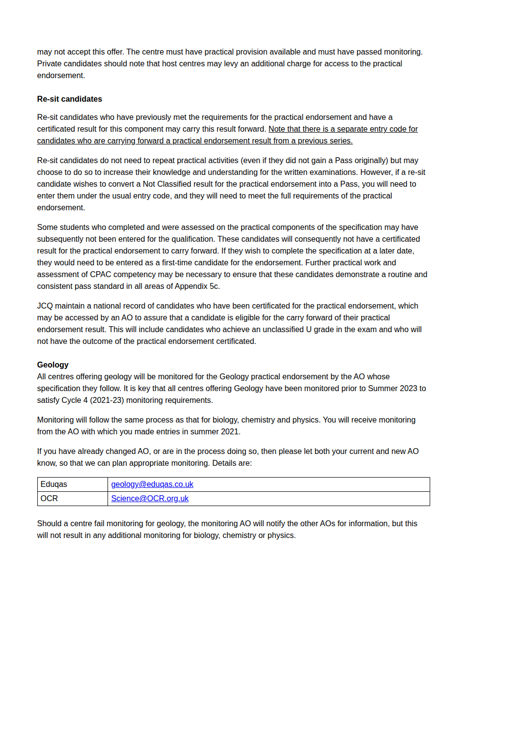may not accept this offer. The centre must have practical provision available and must have passed monitoring. Private candidates should note that host centres may levy an additional charge for access to the practical endorsement.
Re-sit candidates
Re-sit candidates who have previously met the requirements for the practical endorsement and have a certificated result for this component may carry this result forward. Note that there is a separate entry code for candidates who are carrying forward a practical endorsement result from a previous series.
Re-sit candidates do not need to repeat practical activities (even if they did not gain a Pass originally) but may choose to do so to increase their knowledge and understanding for the written examinations. However, if a re-sit candidate wishes to convert a Not Classified result for the practical endorsement into a Pass, you will need to enter them under the usual entry code, and they will need to meet the full requirements of the practical endorsement.
Some students who completed and were assessed on the practical components of the specification may have subsequently not been entered for the qualification. These candidates will consequently not have a certificated result for the practical endorsement to carry forward. If they wish to complete the specification at a later date, they would need to be entered as a first-time candidate for the endorsement. Further practical work and assessment of CPAC competency may be necessary to ensure that these candidates demonstrate a routine and consistent pass standard in all areas of Appendix 5c.
JCQ maintain a national record of candidates who have been certificated for the practical endorsement, which may be accessed by an AO to assure that a candidate is eligible for the carry forward of their practical endorsement result. This will include candidates who achieve an unclassified U grade in the exam and who will not have the outcome of the practical endorsement certificated.
Geology
All centres offering geology will be monitored for the Geology practical endorsement by the AO whose specification they follow. It is key that all centres offering Geology have been monitored prior to Summer 2023 to satisfy Cycle 4 (2021-23) monitoring requirements.
Monitoring will follow the same process as that for biology, chemistry and physics. You will receive monitoring from the AO with which you made entries in summer 2021.
If you have already changed AO, or are in the process doing so, then please let both your current and new AO know, so that we can plan appropriate monitoring. Details are:
| Eduqas | geology@eduqas.co.uk |
| OCR | Science@OCR.org.uk |
Should a centre fail monitoring for geology, the monitoring AO will notify the other AOs for information, but this will not result in any additional monitoring for biology, chemistry or physics.